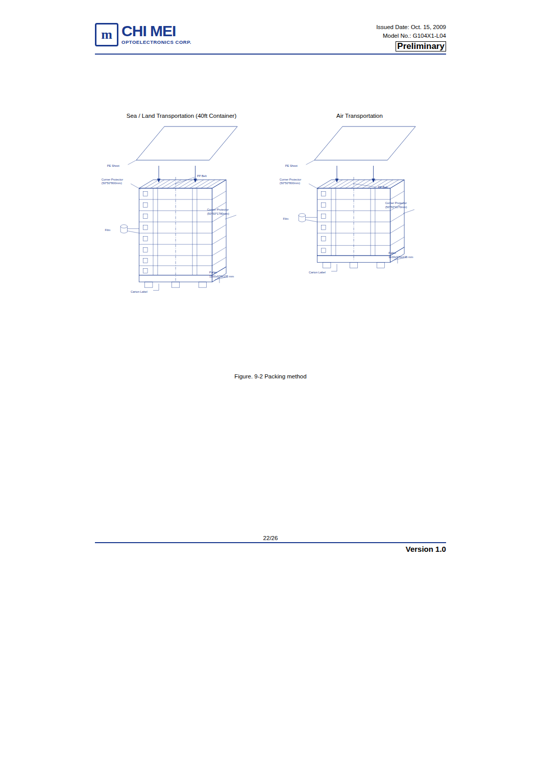m
CHI MEI
OPTOELECTRONICS CORP.
Issued Date: Oct. 15, 2009
Model No.: G104X1-L04
Preliminary
Sea / Land Transportation (40ft Container)
PE Sheet PP Belt Corner Protector (50*50*800mm) Corner Protector (50*50*1780mm) Film Pallet 1100x970x135 mm Carton Label
Air Transportation
PE Sheet PP Belt Corner Protector (50*50*800mm) Corner Protector (50*50*1170mm) Film Pallet 1100x970x135 mm Carton Label
Figure. 9-2 Packing method
22/26
Version 1.0